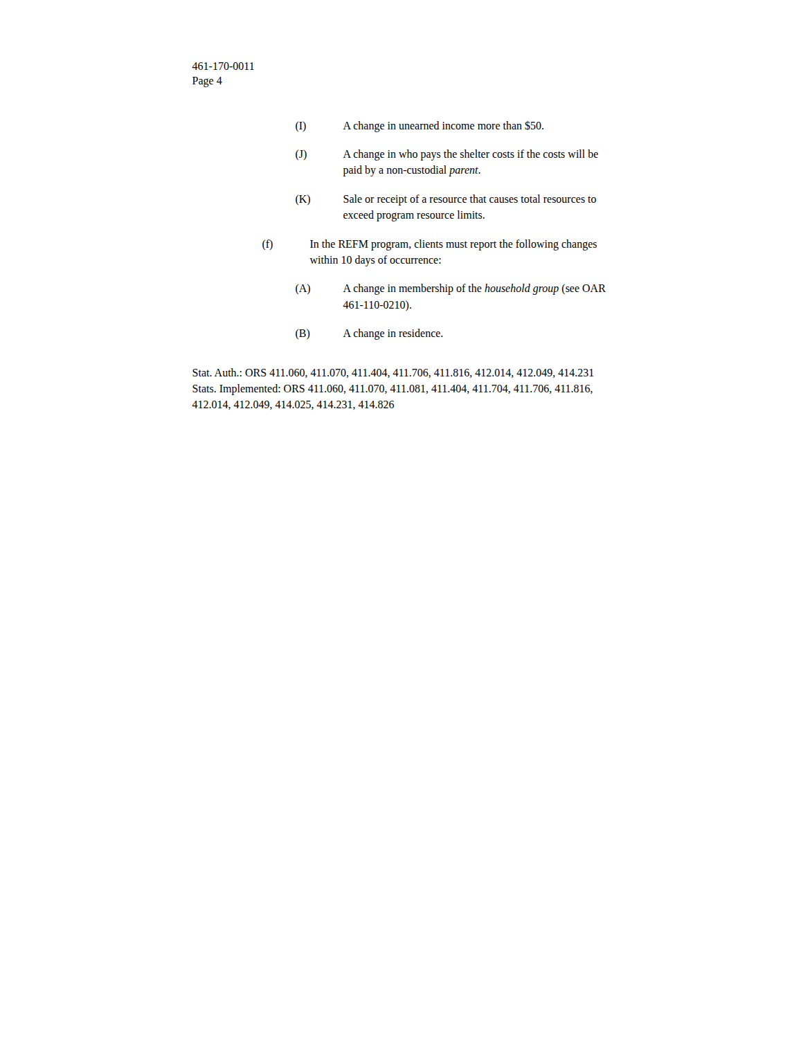461-170-0011
Page 4
(I)
A change in unearned income more than $50.
(J)
A change in who pays the shelter costs if the costs will be paid by a non-custodial parent.
(K)
Sale or receipt of a resource that causes total resources to exceed program resource limits.
(f)
In the REFM program, clients must report the following changes within 10 days of occurrence:
(A)
A change in membership of the household group (see OAR 461-110-0210).
(B)
A change in residence.
Stat. Auth.: ORS 411.060, 411.070, 411.404, 411.706, 411.816, 412.014, 412.049, 414.231
Stats. Implemented: ORS 411.060, 411.070, 411.081, 411.404, 411.704, 411.706, 411.816, 412.014, 412.049, 414.025, 414.231, 414.826